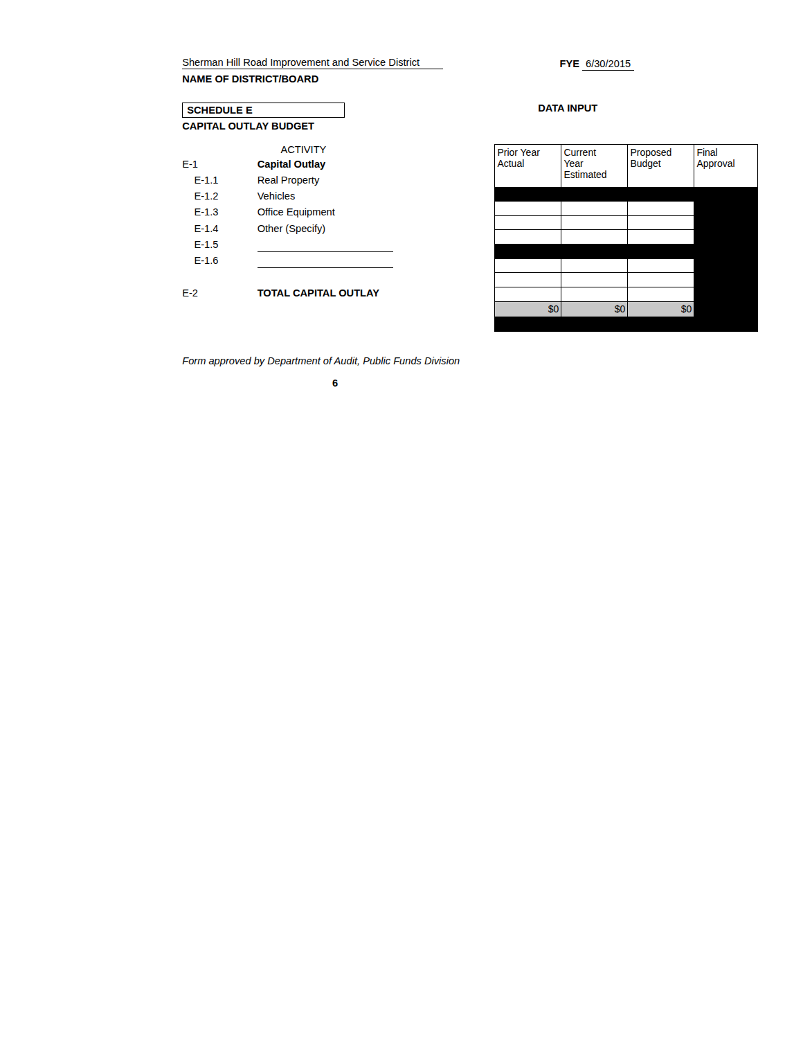Sherman Hill Road Improvement and Service District
FYE 6/30/2015
NAME OF DISTRICT/BOARD
SCHEDULE E
CAPITAL OUTLAY BUDGET
DATA INPUT
ACTIVITY
| E-1 | Capital Outlay |
| E-1.1 | Real Property |
| E-1.2 | Vehicles |
| E-1.3 | Office Equipment |
| E-1.4 | Other (Specify) |
| E-1.5 | |
| E-1.6 | |
| E-2 | TOTAL CAPITAL OUTLAY |
| Prior Year Actual | Current Year Estimated | Proposed Budget | Final Approval |
| --- | --- | --- | --- |
| $0 | $0 | $0 | |
Form approved by Department of Audit, Public Funds Division
6